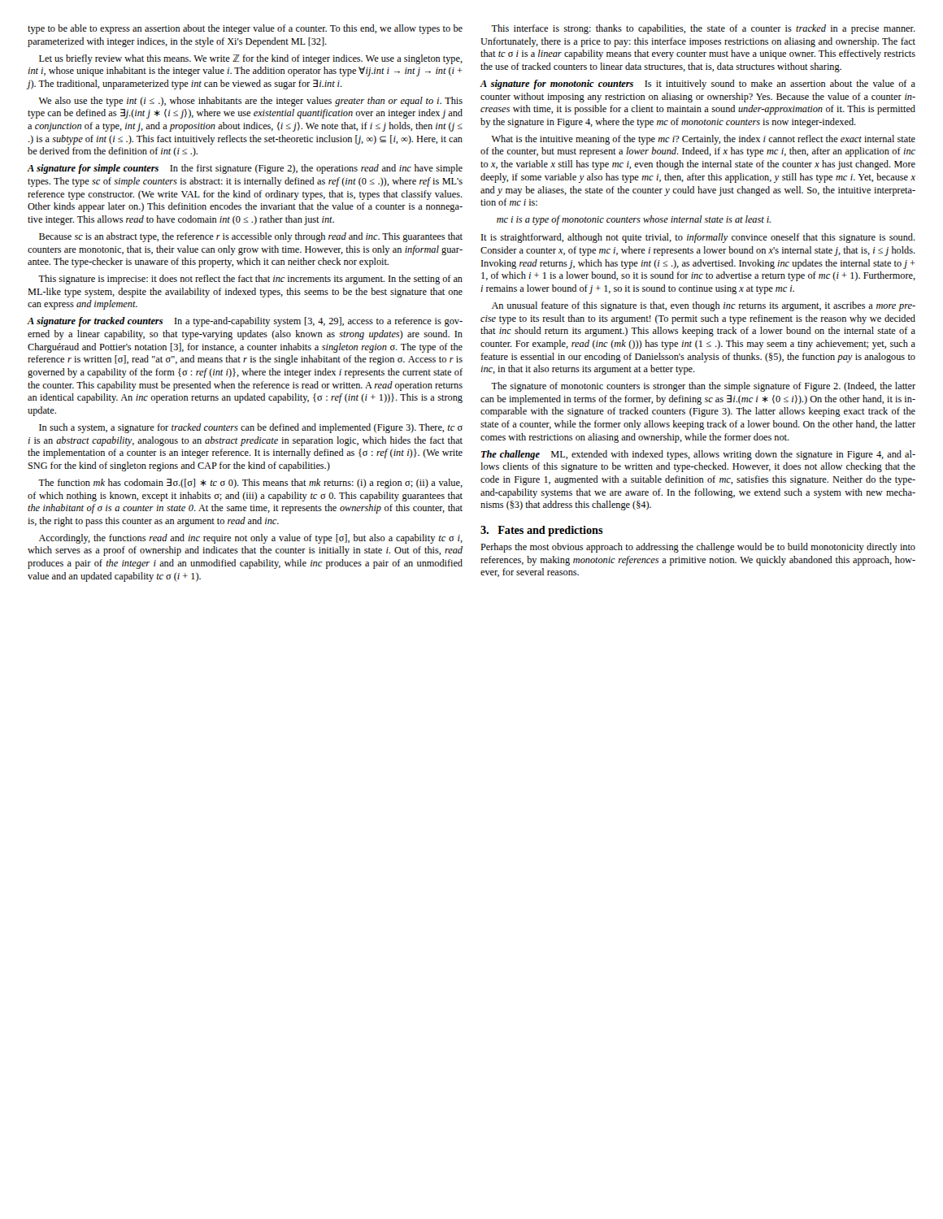type to be able to express an assertion about the integer value of a counter. To this end, we allow types to be parameterized with integer indices, in the style of Xi's Dependent ML [32].
Let us briefly review what this means. We write ℤ for the kind of integer indices. We use a singleton type, int i, whose unique inhabitant is the integer value i. The addition operator has type ∀ij.int i → int j → int (i + j). The traditional, unparameterized type int can be viewed as sugar for ∃i.int i.
We also use the type int (i ≤ .), whose inhabitants are the integer values greater than or equal to i. This type can be defined as ∃j.(int j ∗ ⟨i ≤ j⟩), where we use existential quantification over an integer index j and a conjunction of a type, int j, and a proposition about indices, ⟨i ≤ j⟩. We note that, if i ≤ j holds, then int (j ≤ .) is a subtype of int (i ≤ .). This fact intuitively reflects the set-theoretic inclusion [j, ∞) ⊆ [i, ∞). Here, it can be derived from the definition of int (i ≤ .).
A signature for simple counters In the first signature (Figure 2), the operations read and inc have simple types. The type sc of simple counters is abstract: it is internally defined as ref (int (0 ≤ .)), where ref is ML's reference type constructor. (We write VAL for the kind of ordinary types, that is, types that classify values. Other kinds appear later on.) This definition encodes the invariant that the value of a counter is a nonnegative integer. This allows read to have codomain int (0 ≤ .) rather than just int.
Because sc is an abstract type, the reference r is accessible only through read and inc. This guarantees that counters are monotonic, that is, their value can only grow with time. However, this is only an informal guarantee. The type-checker is unaware of this property, which it can neither check nor exploit.
This signature is imprecise: it does not reflect the fact that inc increments its argument. In the setting of an ML-like type system, despite the availability of indexed types, this seems to be the best signature that one can express and implement.
A signature for tracked counters In a type-and-capability system [3, 4, 29], access to a reference is governed by a linear capability, so that type-varying updates (also known as strong updates) are sound. In Charguéraud and Pottier's notation [3], for instance, a counter inhabits a singleton region σ. The type of the reference r is written [σ], read "at σ", and means that r is the single inhabitant of the region σ. Access to r is governed by a capability of the form {σ : ref (int i)}, where the integer index i represents the current state of the counter. This capability must be presented when the reference is read or written. A read operation returns an identical capability. An inc operation returns an updated capability, {σ : ref (int (i + 1))}. This is a strong update.
In such a system, a signature for tracked counters can be defined and implemented (Figure 3). There, tc σ i is an abstract capability, analogous to an abstract predicate in separation logic, which hides the fact that the implementation of a counter is an integer reference. It is internally defined as {σ : ref (int i)}. (We write SNG for the kind of singleton regions and CAP for the kind of capabilities.)
The function mk has codomain ∃σ.([σ] ∗ tc σ 0). This means that mk returns: (i) a region σ; (ii) a value, of which nothing is known, except it inhabits σ; and (iii) a capability tc σ 0. This capability guarantees that the inhabitant of σ is a counter in state 0. At the same time, it represents the ownership of this counter, that is, the right to pass this counter as an argument to read and inc.
Accordingly, the functions read and inc require not only a value of type [σ], but also a capability tc σ i, which serves as a proof of ownership and indicates that the counter is initially in state i. Out of this, read produces a pair of the integer i and an unmodified capability, while inc produces a pair of an unmodified value and an updated capability tc σ (i + 1).
This interface is strong: thanks to capabilities, the state of a counter is tracked in a precise manner. Unfortunately, there is a price to pay: this interface imposes restrictions on aliasing and ownership. The fact that tc σ i is a linear capability means that every counter must have a unique owner. This effectively restricts the use of tracked counters to linear data structures, that is, data structures without sharing.
A signature for monotonic counters Is it intuitively sound to make an assertion about the value of a counter without imposing any restriction on aliasing or ownership? Yes. Because the value of a counter increases with time, it is possible for a client to maintain a sound under-approximation of it. This is permitted by the signature in Figure 4, where the type mc of monotonic counters is now integer-indexed.
What is the intuitive meaning of the type mc i? Certainly, the index i cannot reflect the exact internal state of the counter, but must represent a lower bound. Indeed, if x has type mc i, then, after an application of inc to x, the variable x still has type mc i, even though the internal state of the counter x has just changed. More deeply, if some variable y also has type mc i, then, after this application, y still has type mc i. Yet, because x and y may be aliases, the state of the counter y could have just changed as well. So, the intuitive interpretation of mc i is:
mc i is a type of monotonic counters whose internal state is at least i.
It is straightforward, although not quite trivial, to informally convince oneself that this signature is sound. Consider a counter x, of type mc i, where i represents a lower bound on x's internal state j, that is, i ≤ j holds. Invoking read returns j, which has type int (i ≤ .), as advertised. Invoking inc updates the internal state to j + 1, of which i + 1 is a lower bound, so it is sound for inc to advertise a return type of mc (i + 1). Furthermore, i remains a lower bound of j + 1, so it is sound to continue using x at type mc i.
An unusual feature of this signature is that, even though inc returns its argument, it ascribes a more precise type to its result than to its argument! (To permit such a type refinement is the reason why we decided that inc should return its argument.) This allows keeping track of a lower bound on the internal state of a counter. For example, read (inc (mk ())) has type int (1 ≤ .). This may seem a tiny achievement; yet, such a feature is essential in our encoding of Danielsson's analysis of thunks. (§5), the function pay is analogous to inc, in that it also returns its argument at a better type.
The signature of monotonic counters is stronger than the simple signature of Figure 2. (Indeed, the latter can be implemented in terms of the former, by defining sc as ∃i.(mc i ∗ ⟨0 ≤ i⟩).) On the other hand, it is incomparable with the signature of tracked counters (Figure 3). The latter allows keeping exact track of the state of a counter, while the former only allows keeping track of a lower bound. On the other hand, the latter comes with restrictions on aliasing and ownership, while the former does not.
The challenge ML, extended with indexed types, allows writing down the signature in Figure 4, and allows clients of this signature to be written and type-checked. However, it does not allow checking that the code in Figure 1, augmented with a suitable definition of mc, satisfies this signature. Neither do the type-and-capability systems that we are aware of. In the following, we extend such a system with new mechanisms (§3) that address this challenge (§4).
3. Fates and predictions
Perhaps the most obvious approach to addressing the challenge would be to build monotonicity directly into references, by making monotonic references a primitive notion. We quickly abandoned this approach, however, for several reasons.